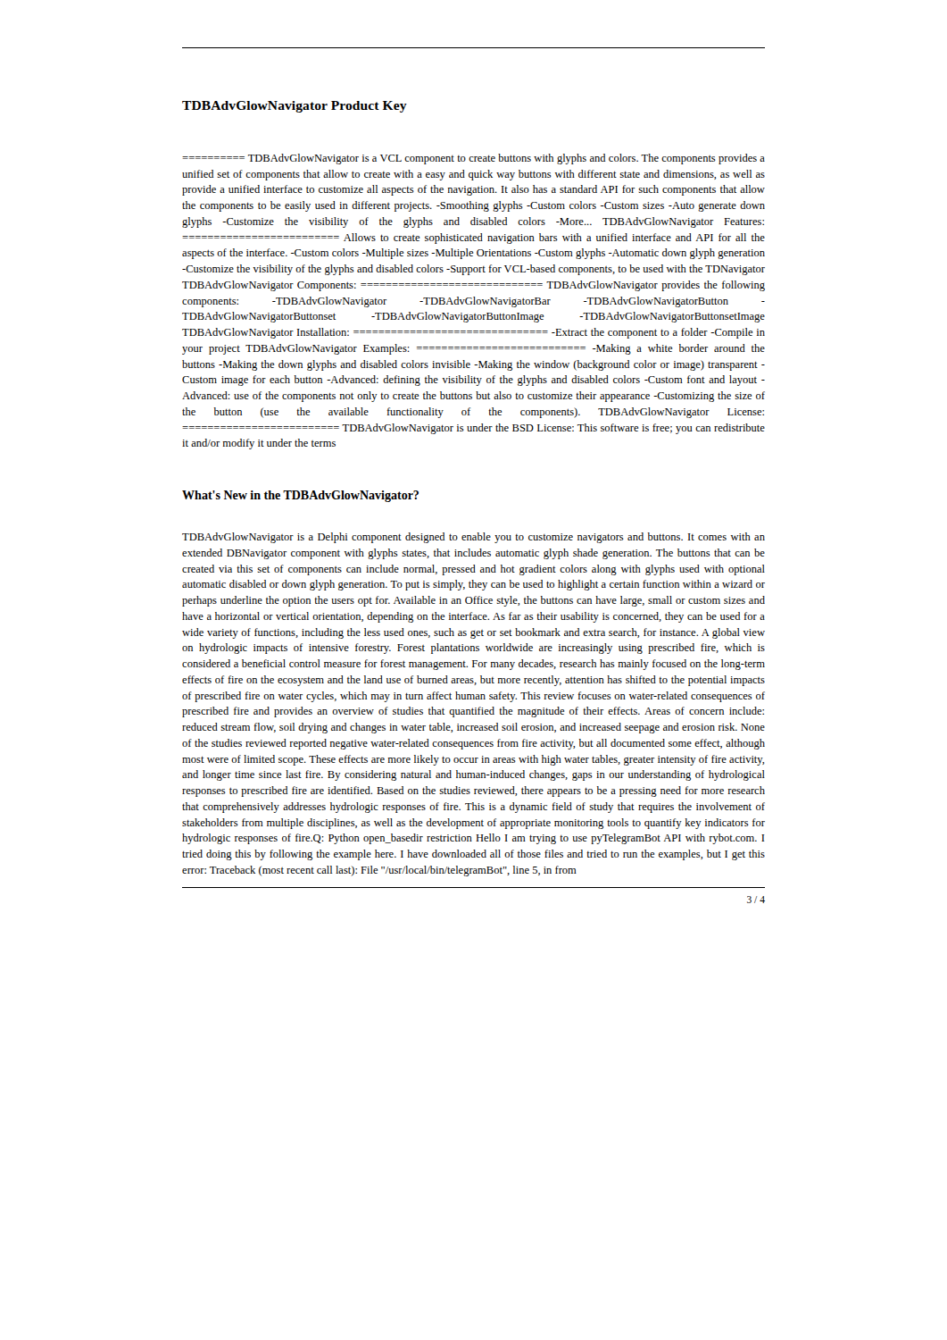TDBAdvGlowNavigator Product Key
========== TDBAdvGlowNavigator is a VCL component to create buttons with glyphs and colors. The components provides a unified set of components that allow to create with a easy and quick way buttons with different state and dimensions, as well as provide a unified interface to customize all aspects of the navigation. It also has a standard API for such components that allow the components to be easily used in different projects. -Smoothing glyphs -Custom colors -Custom sizes -Auto generate down glyphs -Customize the visibility of the glyphs and disabled colors -More... TDBAdvGlowNavigator Features: ========================= Allows to create sophisticated navigation bars with a unified interface and API for all the aspects of the interface. -Custom colors -Multiple sizes -Multiple Orientations -Custom glyphs -Automatic down glyph generation -Customize the visibility of the glyphs and disabled colors -Support for VCL-based components, to be used with the TDNavigator TDBAdvGlowNavigator Components: ============================= TDBAdvGlowNavigator provides the following components: -TDBAdvGlowNavigator -TDBAdvGlowNavigatorBar -TDBAdvGlowNavigatorButton -TDBAdvGlowNavigatorButtonset -TDBAdvGlowNavigatorButtonImage -TDBAdvGlowNavigatorButtonsetImage TDBAdvGlowNavigator Installation: =============================== -Extract the component to a folder -Compile in your project TDBAdvGlowNavigator Examples: =========================== -Making a white border around the buttons -Making the down glyphs and disabled colors invisible -Making the window (background color or image) transparent -Custom image for each button -Advanced: defining the visibility of the glyphs and disabled colors -Custom font and layout -Advanced: use of the components not only to create the buttons but also to customize their appearance -Customizing the size of the button (use the available functionality of the components). TDBAdvGlowNavigator License: ========================= TDBAdvGlowNavigator is under the BSD License: This software is free; you can redistribute it and/or modify it under the terms
What's New in the TDBAdvGlowNavigator?
TDBAdvGlowNavigator is a Delphi component designed to enable you to customize navigators and buttons. It comes with an extended DBNavigator component with glyphs states, that includes automatic glyph shade generation. The buttons that can be created via this set of components can include normal, pressed and hot gradient colors along with glyphs used with optional automatic disabled or down glyph generation. To put is simply, they can be used to highlight a certain function within a wizard or perhaps underline the option the users opt for. Available in an Office style, the buttons can have large, small or custom sizes and have a horizontal or vertical orientation, depending on the interface. As far as their usability is concerned, they can be used for a wide variety of functions, including the less used ones, such as get or set bookmark and extra search, for instance. A global view on hydrologic impacts of intensive forestry. Forest plantations worldwide are increasingly using prescribed fire, which is considered a beneficial control measure for forest management. For many decades, research has mainly focused on the long-term effects of fire on the ecosystem and the land use of burned areas, but more recently, attention has shifted to the potential impacts of prescribed fire on water cycles, which may in turn affect human safety. This review focuses on water-related consequences of prescribed fire and provides an overview of studies that quantified the magnitude of their effects. Areas of concern include: reduced stream flow, soil drying and changes in water table, increased soil erosion, and increased seepage and erosion risk. None of the studies reviewed reported negative water-related consequences from fire activity, but all documented some effect, although most were of limited scope. These effects are more likely to occur in areas with high water tables, greater intensity of fire activity, and longer time since last fire. By considering natural and human-induced changes, gaps in our understanding of hydrological responses to prescribed fire are identified. Based on the studies reviewed, there appears to be a pressing need for more research that comprehensively addresses hydrologic responses of fire. This is a dynamic field of study that requires the involvement of stakeholders from multiple disciplines, as well as the development of appropriate monitoring tools to quantify key indicators for hydrologic responses of fire.Q: Python open_basedir restriction Hello I am trying to use pyTelegramBot API with rybot.com. I tried doing this by following the example here. I have downloaded all of those files and tried to run the examples, but I get this error: Traceback (most recent call last): File "/usr/local/bin/telegramBot", line 5, in from
3 / 4